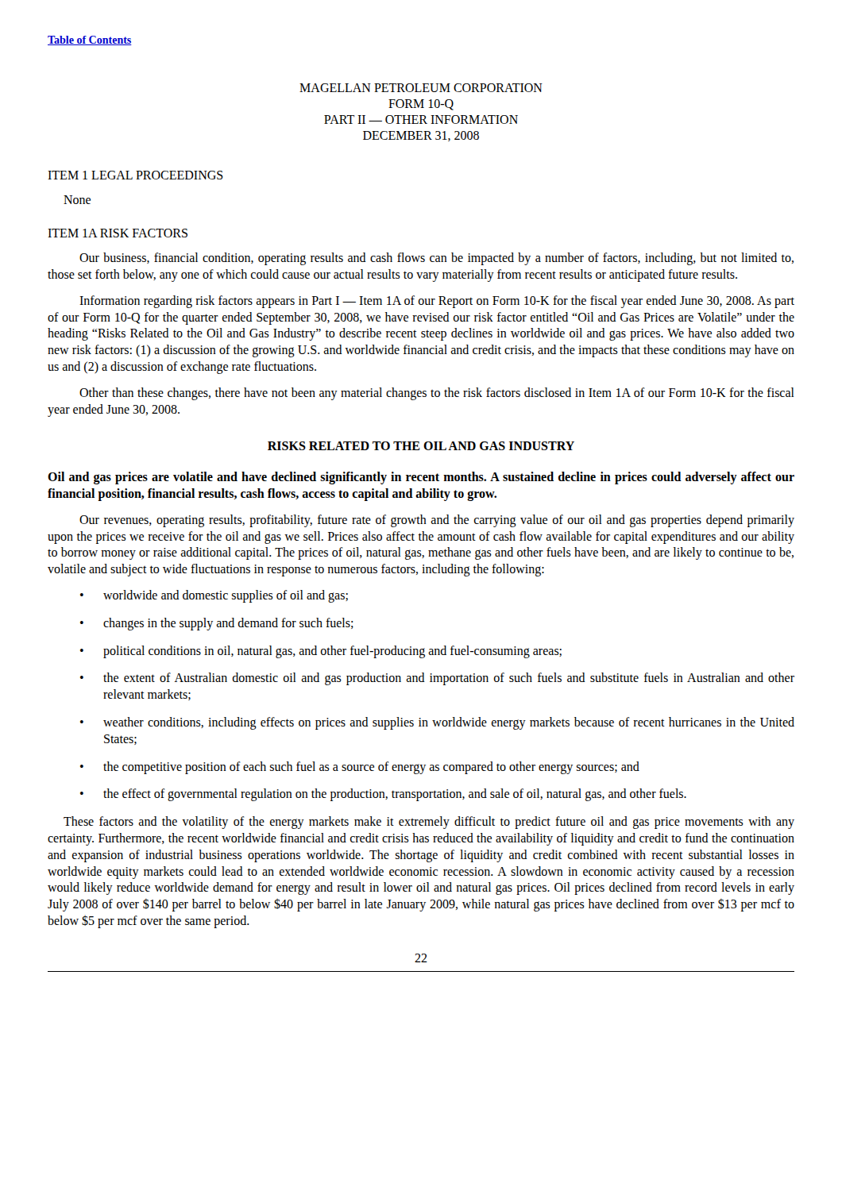Table of Contents
MAGELLAN PETROLEUM CORPORATION
FORM 10-Q
PART II — OTHER INFORMATION
DECEMBER 31, 2008
ITEM 1 LEGAL PROCEEDINGS
None
ITEM 1A RISK FACTORS
Our business, financial condition, operating results and cash flows can be impacted by a number of factors, including, but not limited to, those set forth below, any one of which could cause our actual results to vary materially from recent results or anticipated future results.
Information regarding risk factors appears in Part I — Item 1A of our Report on Form 10-K for the fiscal year ended June 30, 2008. As part of our Form 10-Q for the quarter ended September 30, 2008, we have revised our risk factor entitled “Oil and Gas Prices are Volatile” under the heading “Risks Related to the Oil and Gas Industry” to describe recent steep declines in worldwide oil and gas prices. We have also added two new risk factors: (1) a discussion of the growing U.S. and worldwide financial and credit crisis, and the impacts that these conditions may have on us and (2) a discussion of exchange rate fluctuations.
Other than these changes, there have not been any material changes to the risk factors disclosed in Item 1A of our Form 10-K for the fiscal year ended June 30, 2008.
RISKS RELATED TO THE OIL AND GAS INDUSTRY
Oil and gas prices are volatile and have declined significantly in recent months. A sustained decline in prices could adversely affect our financial position, financial results, cash flows, access to capital and ability to grow.
Our revenues, operating results, profitability, future rate of growth and the carrying value of our oil and gas properties depend primarily upon the prices we receive for the oil and gas we sell. Prices also affect the amount of cash flow available for capital expenditures and our ability to borrow money or raise additional capital. The prices of oil, natural gas, methane gas and other fuels have been, and are likely to continue to be, volatile and subject to wide fluctuations in response to numerous factors, including the following:
worldwide and domestic supplies of oil and gas;
changes in the supply and demand for such fuels;
political conditions in oil, natural gas, and other fuel-producing and fuel-consuming areas;
the extent of Australian domestic oil and gas production and importation of such fuels and substitute fuels in Australian and other relevant markets;
weather conditions, including effects on prices and supplies in worldwide energy markets because of recent hurricanes in the United States;
the competitive position of each such fuel as a source of energy as compared to other energy sources; and
the effect of governmental regulation on the production, transportation, and sale of oil, natural gas, and other fuels.
These factors and the volatility of the energy markets make it extremely difficult to predict future oil and gas price movements with any certainty. Furthermore, the recent worldwide financial and credit crisis has reduced the availability of liquidity and credit to fund the continuation and expansion of industrial business operations worldwide. The shortage of liquidity and credit combined with recent substantial losses in worldwide equity markets could lead to an extended worldwide economic recession. A slowdown in economic activity caused by a recession would likely reduce worldwide demand for energy and result in lower oil and natural gas prices. Oil prices declined from record levels in early July 2008 of over $140 per barrel to below $40 per barrel in late January 2009, while natural gas prices have declined from over $13 per mcf to below $5 per mcf over the same period.
22